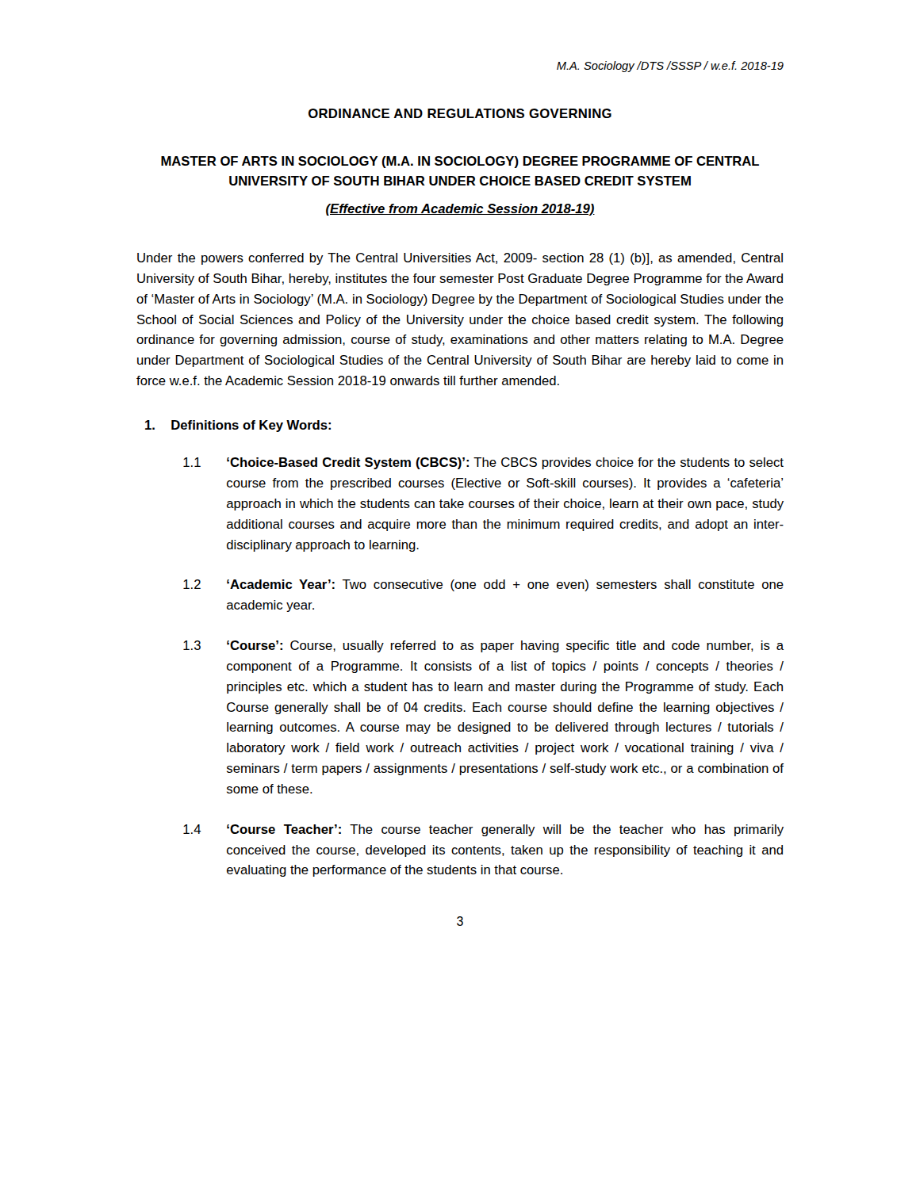M.A. Sociology /DTS /SSSP / w.e.f. 2018-19
ORDINANCE AND REGULATIONS GOVERNING
MASTER OF ARTS IN SOCIOLOGY (M.A. IN SOCIOLOGY) DEGREE PROGRAMME OF CENTRAL UNIVERSITY OF SOUTH BIHAR UNDER CHOICE BASED CREDIT SYSTEM
(Effective from Academic Session 2018-19)
Under the powers conferred by The Central Universities Act, 2009- section 28 (1) (b)], as amended, Central University of South Bihar, hereby, institutes the four semester Post Graduate Degree Programme for the Award of ‘Master of Arts in Sociology’ (M.A. in Sociology) Degree by the Department of Sociological Studies under the School of Social Sciences and Policy of the University under the choice based credit system. The following ordinance for governing admission, course of study, examinations and other matters relating to M.A. Degree under Department of Sociological Studies of the Central University of South Bihar are hereby laid to come in force w.e.f. the Academic Session 2018-19 onwards till further amended.
Definitions of Key Words:
1.1 ‘Choice-Based Credit System (CBCS)’: The CBCS provides choice for the students to select course from the prescribed courses (Elective or Soft-skill courses). It provides a ‘cafeteria’ approach in which the students can take courses of their choice, learn at their own pace, study additional courses and acquire more than the minimum required credits, and adopt an inter-disciplinary approach to learning.
1.2 ‘Academic Year’: Two consecutive (one odd + one even) semesters shall constitute one academic year.
1.3 ‘Course’: Course, usually referred to as paper having specific title and code number, is a component of a Programme. It consists of a list of topics / points / concepts / theories / principles etc. which a student has to learn and master during the Programme of study. Each Course generally shall be of 04 credits. Each course should define the learning objectives / learning outcomes. A course may be designed to be delivered through lectures / tutorials / laboratory work / field work / outreach activities / project work / vocational training / viva / seminars / term papers / assignments / presentations / self-study work etc., or a combination of some of these.
1.4 ‘Course Teacher’: The course teacher generally will be the teacher who has primarily conceived the course, developed its contents, taken up the responsibility of teaching it and evaluating the performance of the students in that course.
3